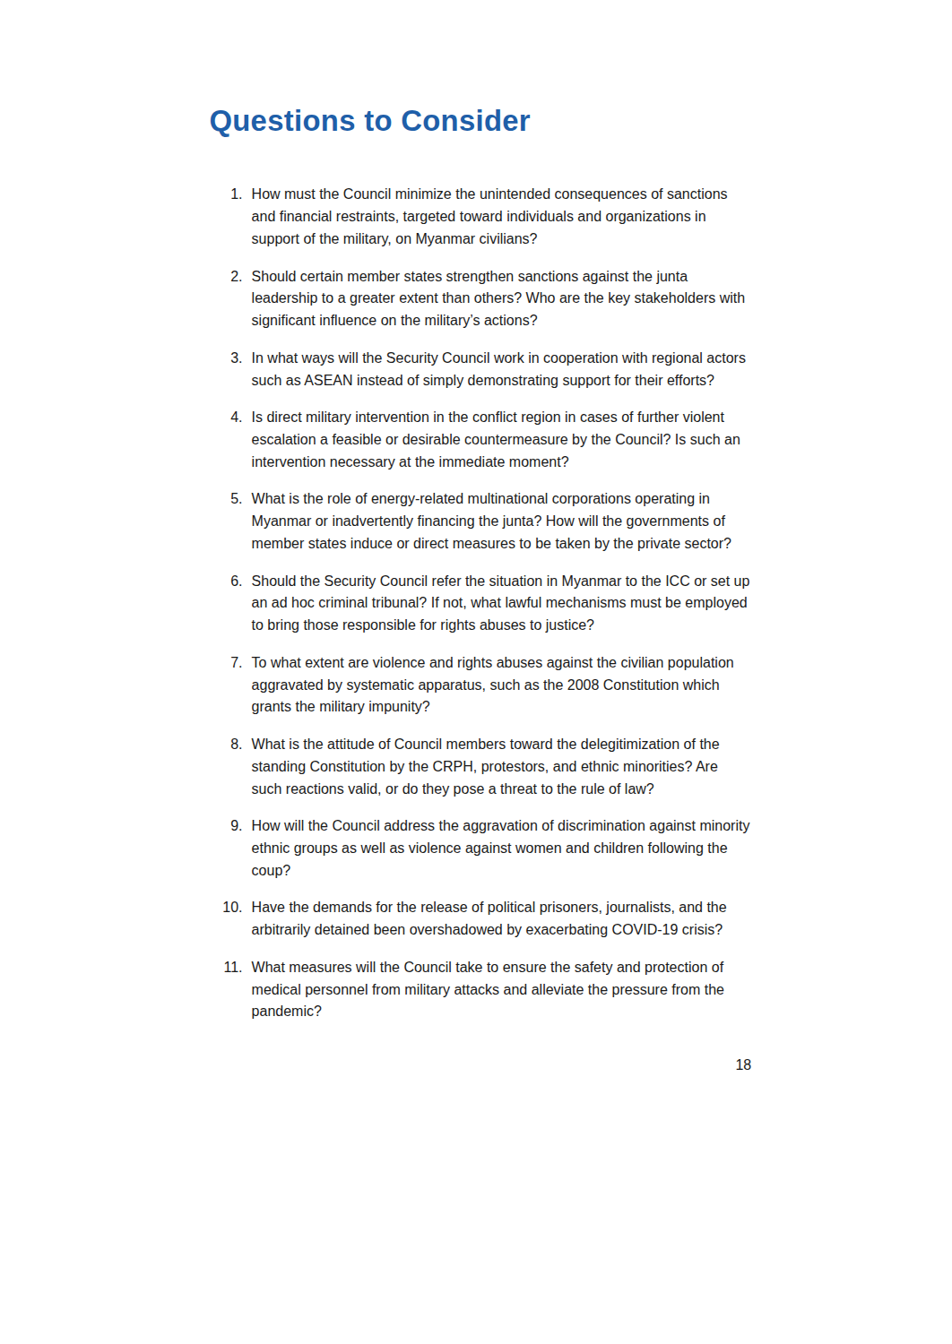Questions to Consider
How must the Council minimize the unintended consequences of sanctions and financial restraints, targeted toward individuals and organizations in support of the military, on Myanmar civilians?
Should certain member states strengthen sanctions against the junta leadership to a greater extent than others? Who are the key stakeholders with significant influence on the military’s actions?
In what ways will the Security Council work in cooperation with regional actors such as ASEAN instead of simply demonstrating support for their efforts?
Is direct military intervention in the conflict region in cases of further violent escalation a feasible or desirable countermeasure by the Council? Is such an intervention necessary at the immediate moment?
What is the role of energy-related multinational corporations operating in Myanmar or inadvertently financing the junta? How will the governments of member states induce or direct measures to be taken by the private sector?
Should the Security Council refer the situation in Myanmar to the ICC or set up an ad hoc criminal tribunal? If not, what lawful mechanisms must be employed to bring those responsible for rights abuses to justice?
To what extent are violence and rights abuses against the civilian population aggravated by systematic apparatus, such as the 2008 Constitution which grants the military impunity?
What is the attitude of Council members toward the delegitimization of the standing Constitution by the CRPH, protestors, and ethnic minorities? Are such reactions valid, or do they pose a threat to the rule of law?
How will the Council address the aggravation of discrimination against minority ethnic groups as well as violence against women and children following the coup?
Have the demands for the release of political prisoners, journalists, and the arbitrarily detained been overshadowed by exacerbating COVID-19 crisis?
What measures will the Council take to ensure the safety and protection of medical personnel from military attacks and alleviate the pressure from the pandemic?
18